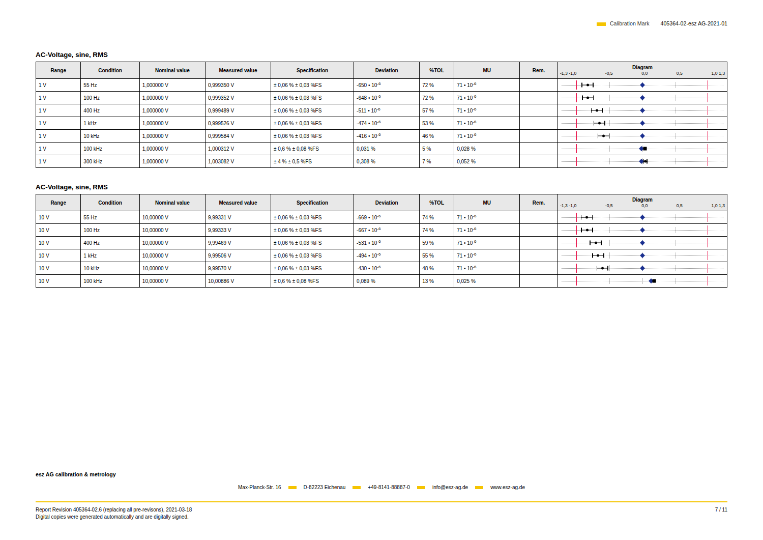Calibration Mark 405364-02-esz AG-2021-01
AC-Voltage, sine, RMS
| Range | Condition | Nominal value | Measured value | Specification | Deviation | %TOL | MU | Rem. | Diagram -1,3 -1,0 -0,5 0,0 0,5 1,0 1,3 |
| --- | --- | --- | --- | --- | --- | --- | --- | --- | --- |
| 1 V | 55 Hz | 1,000000 V | 0,999350 V | ± 0,06 % ± 0,03 %FS | -650 • 10 -6 | 72 % | 71 • 10 -6 | | |
| 1 V | 100 Hz | 1,000000 V | 0,999352 V | ± 0,06 % ± 0,03 %FS | -648 • 10 -6 | 72 % | 71 • 10 -6 | | |
| 1 V | 400 Hz | 1,000000 V | 0,999489 V | ± 0,06 % ± 0,03 %FS | -511 • 10 -6 | 57 % | 71 • 10 -6 | | |
| 1 V | 1 kHz | 1,000000 V | 0,999526 V | ± 0,06 % ± 0,03 %FS | -474 • 10 -6 | 53 % | 71 • 10 -6 | | |
| 1 V | 10 kHz | 1,000000 V | 0,999584 V | ± 0,06 % ± 0,03 %FS | -416 • 10 -6 | 46 % | 71 • 10 -6 | | |
| 1 V | 100 kHz | 1,000000 V | 1,000312 V | ± 0,6 % ± 0,08 %FS | 0,031 % | 5 % | 0,028 % | | |
| 1 V | 300 kHz | 1,000000 V | 1,003082 V | ± 4 % ± 0,5 %FS | 0,308 % | 7 % | 0,052 % | | |
AC-Voltage, sine, RMS
| Range | Condition | Nominal value | Measured value | Specification | Deviation | %TOL | MU | Rem. | Diagram -1,3 -1,0 -0,5 0,0 0,5 1,0 1,3 |
| --- | --- | --- | --- | --- | --- | --- | --- | --- | --- |
| 10 V | 55 Hz | 10,00000 V | 9,99331 V | ± 0,06 % ± 0,03 %FS | -669 • 10 -6 | 74 % | 71 • 10 -6 | | |
| 10 V | 100 Hz | 10,00000 V | 9,99333 V | ± 0,06 % ± 0,03 %FS | -667 • 10 -6 | 74 % | 71 • 10 -6 | | |
| 10 V | 400 Hz | 10,00000 V | 9,99469 V | ± 0,06 % ± 0,03 %FS | -531 • 10 -6 | 59 % | 71 • 10 -6 | | |
| 10 V | 1 kHz | 10,00000 V | 9,99506 V | ± 0,06 % ± 0,03 %FS | -494 • 10 -6 | 55 % | 71 • 10 -6 | | |
| 10 V | 10 kHz | 10,00000 V | 9,99570 V | ± 0,06 % ± 0,03 %FS | -430 • 10 -6 | 48 % | 71 • 10 -6 | | |
| 10 V | 100 kHz | 10,00000 V | 10,00886 V | ± 0,6 % ± 0,08 %FS | 0,089 % | 13 % | 0,025 % | | |
esz AG calibration & metrology
Max-Planck-Str. 16 D-82223 Eichenau +49-8141-88887-0 info@esz-ag.de www.esz-ag.de
Report Revision 405364-02.6 (replacing all pre-revisons), 2021-03-18
Digital copies were generated automatically and are digitally signed.
7 / 11